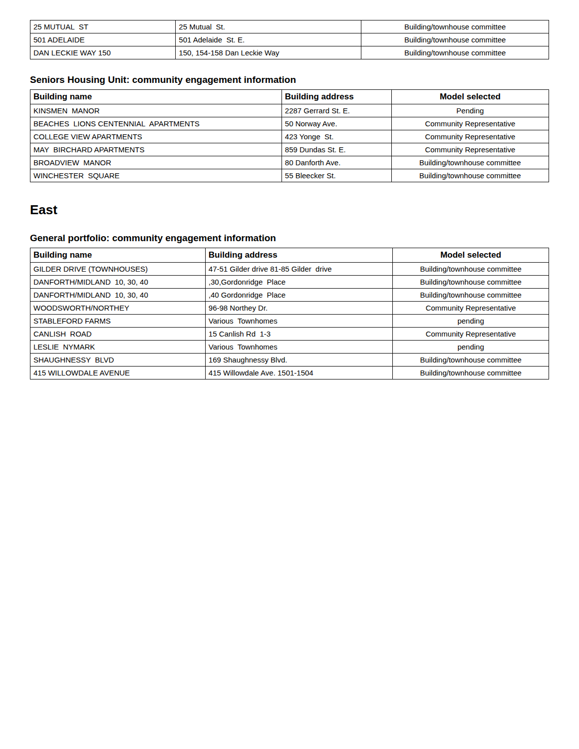| 25 MUTUAL ST | 25 Mutual St. | Building/townhouse committee |
| 501 ADELAIDE | 501 Adelaide St. E. | Building/townhouse committee |
| DAN LECKIE WAY 150 | 150, 154-158 Dan Leckie Way | Building/townhouse committee |
Seniors Housing Unit: community engagement information
| Building name | Building address | Model selected |
| --- | --- | --- |
| KINSMEN MANOR | 2287 Gerrard St. E. | Pending |
| BEACHES LIONS CENTENNIAL APARTMENTS | 50 Norway Ave. | Community Representative |
| COLLEGE VIEW APARTMENTS | 423 Yonge St. | Community Representative |
| MAY BIRCHARD APARTMENTS | 859 Dundas St. E. | Community Representative |
| BROADVIEW MANOR | 80 Danforth Ave. | Building/townhouse committee |
| WINCHESTER SQUARE | 55 Bleecker St. | Building/townhouse committee |
East
General portfolio: community engagement information
| Building name | Building address | Model selected |
| --- | --- | --- |
| GILDER DRIVE (TOWNHOUSES) | 47-51 Gilder drive 81-85 Gilder drive | Building/townhouse committee |
| DANFORTH/MIDLAND 10, 30, 40 | ,30,Gordonridge Place | Building/townhouse committee |
| DANFORTH/MIDLAND 10, 30, 40 | ,40 Gordonridge Place | Building/townhouse committee |
| WOODSWORTH/NORTHEY | 96-98 Northey Dr. | Community Representative |
| STABLEFORD FARMS | Various Townhomes | pending |
| CANLISH ROAD | 15 Canlish Rd 1-3 | Community Representative |
| LESLIE NYMARK | Various Townhomes | pending |
| SHAUGHNESSY BLVD | 169 Shaughnessy Blvd. | Building/townhouse committee |
| 415 WILLOWDALE AVENUE | 415 Willowdale Ave. 1501-1504 | Building/townhouse committee |